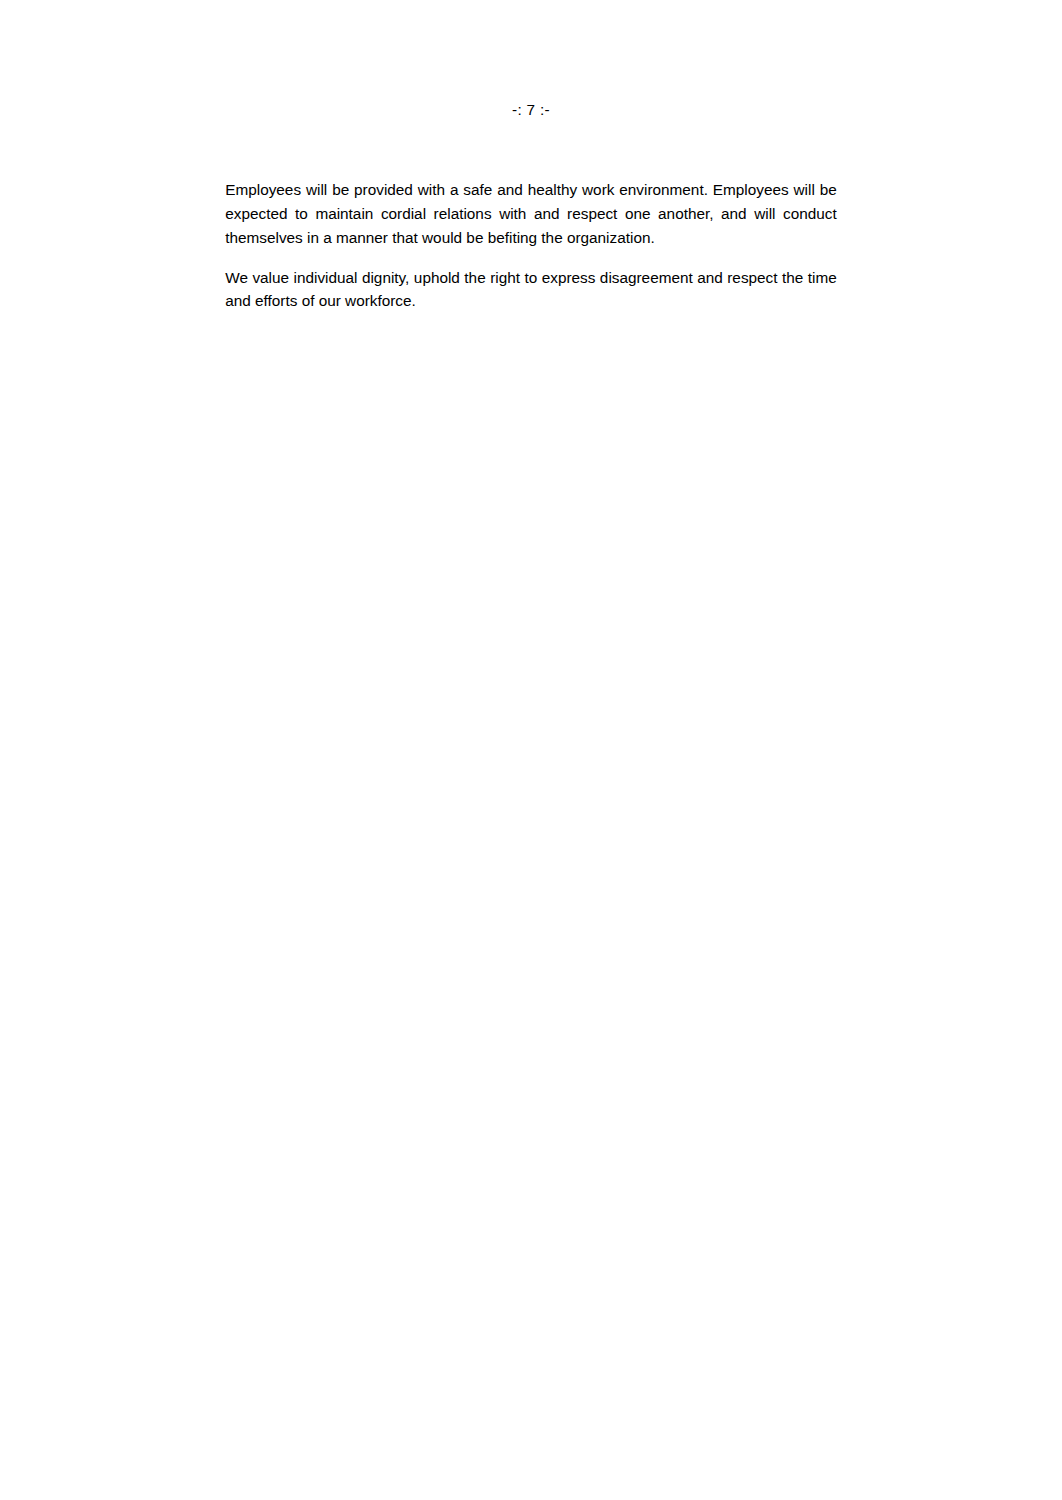-: 7 :-
Employees will be provided with a safe and healthy work environment. Employees will be expected to maintain cordial relations with and respect one another, and will conduct themselves in a manner that would be befiting the organization.
We value individual dignity, uphold the right to express disagreement and respect the time and efforts of our workforce.